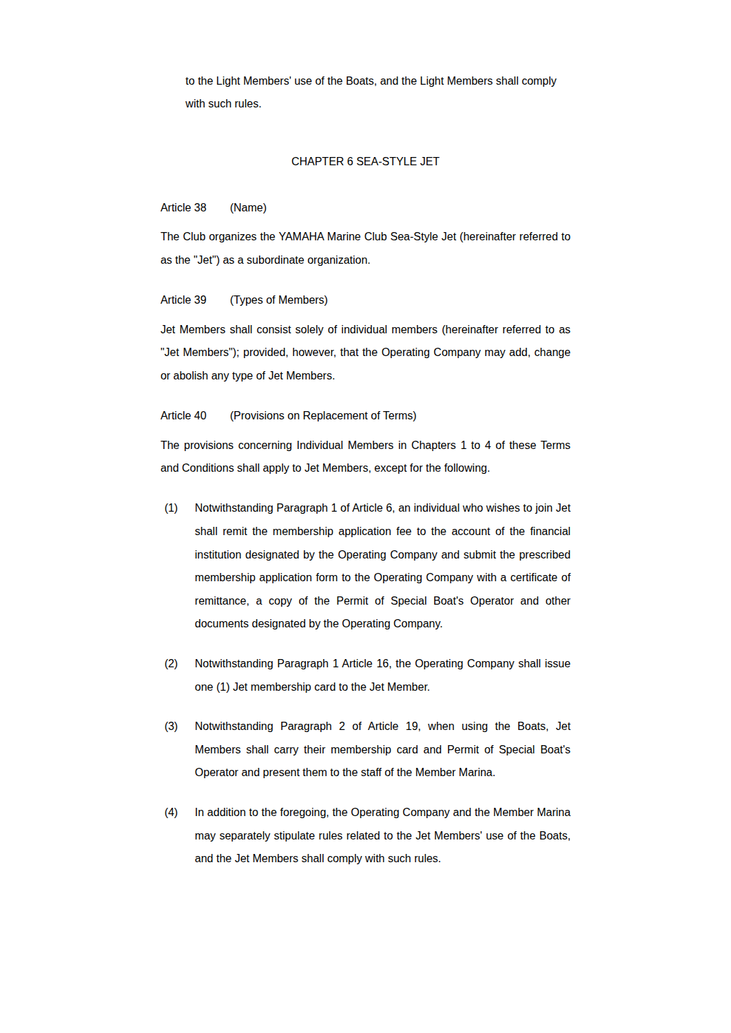to the Light Members' use of the Boats, and the Light Members shall comply with such rules.
CHAPTER 6 SEA-STYLE JET
Article 38(Name)
The Club organizes the YAMAHA Marine Club Sea-Style Jet (hereinafter referred to as the "Jet") as a subordinate organization.
Article 39(Types of Members)
Jet Members shall consist solely of individual members (hereinafter referred to as "Jet Members"); provided, however, that the Operating Company may add, change or abolish any type of Jet Members.
Article 40(Provisions on Replacement of Terms)
The provisions concerning Individual Members in Chapters 1 to 4 of these Terms and Conditions shall apply to Jet Members, except for the following.
(1) Notwithstanding Paragraph 1 of Article 6, an individual who wishes to join Jet shall remit the membership application fee to the account of the financial institution designated by the Operating Company and submit the prescribed membership application form to the Operating Company with a certificate of remittance, a copy of the Permit of Special Boat's Operator and other documents designated by the Operating Company.
(2) Notwithstanding Paragraph 1 Article 16, the Operating Company shall issue one (1) Jet membership card to the Jet Member.
(3) Notwithstanding Paragraph 2 of Article 19, when using the Boats, Jet Members shall carry their membership card and Permit of Special Boat's Operator and present them to the staff of the Member Marina.
(4) In addition to the foregoing, the Operating Company and the Member Marina may separately stipulate rules related to the Jet Members' use of the Boats, and the Jet Members shall comply with such rules.